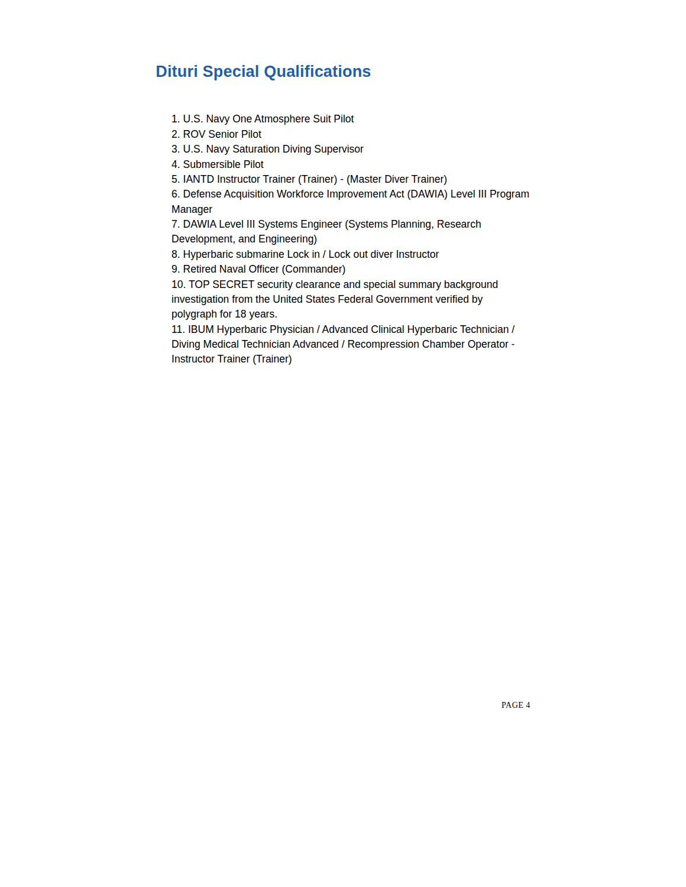Dituri Special Qualifications
1. U.S. Navy One Atmosphere Suit Pilot
2. ROV Senior Pilot
3. U.S. Navy Saturation Diving Supervisor
4. Submersible Pilot
5. IANTD Instructor Trainer (Trainer) - (Master Diver Trainer)
6. Defense Acquisition Workforce Improvement Act (DAWIA) Level III Program Manager
7. DAWIA Level III Systems Engineer (Systems Planning, Research Development, and Engineering)
8. Hyperbaric submarine Lock in / Lock out diver Instructor
9. Retired Naval Officer (Commander)
10. TOP SECRET security clearance and special summary background investigation from the United States Federal Government verified by polygraph for 18 years.
11. IBUM Hyperbaric Physician / Advanced Clinical Hyperbaric Technician / Diving Medical Technician Advanced / Recompression Chamber Operator - Instructor Trainer (Trainer)
PAGE 4